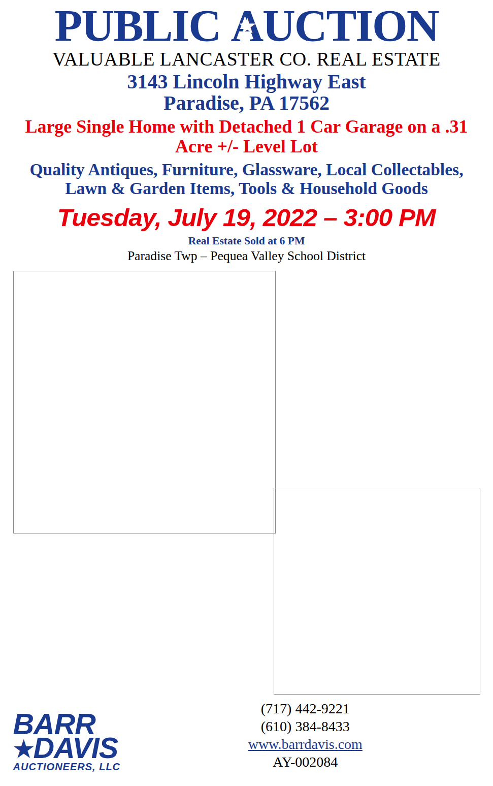PUBLIC AUCTION
VALUABLE LANCASTER CO. REAL ESTATE
3143 Lincoln Highway East
Paradise, PA 17562
Large Single Home with Detached 1 Car Garage on a .31 Acre +/- Level Lot
Quality Antiques, Furniture, Glassware, Local Collectables, Lawn & Garden Items, Tools & Household Goods
Tuesday, July 19, 2022 – 3:00 PM
Real Estate Sold at 6 PM
Paradise Twp – Pequea Valley School District
BARR ★DAVIS AUCTIONEERS, LLC
(717) 442-9221
(610) 384-8433
www.barrdavis.com
AY-002084